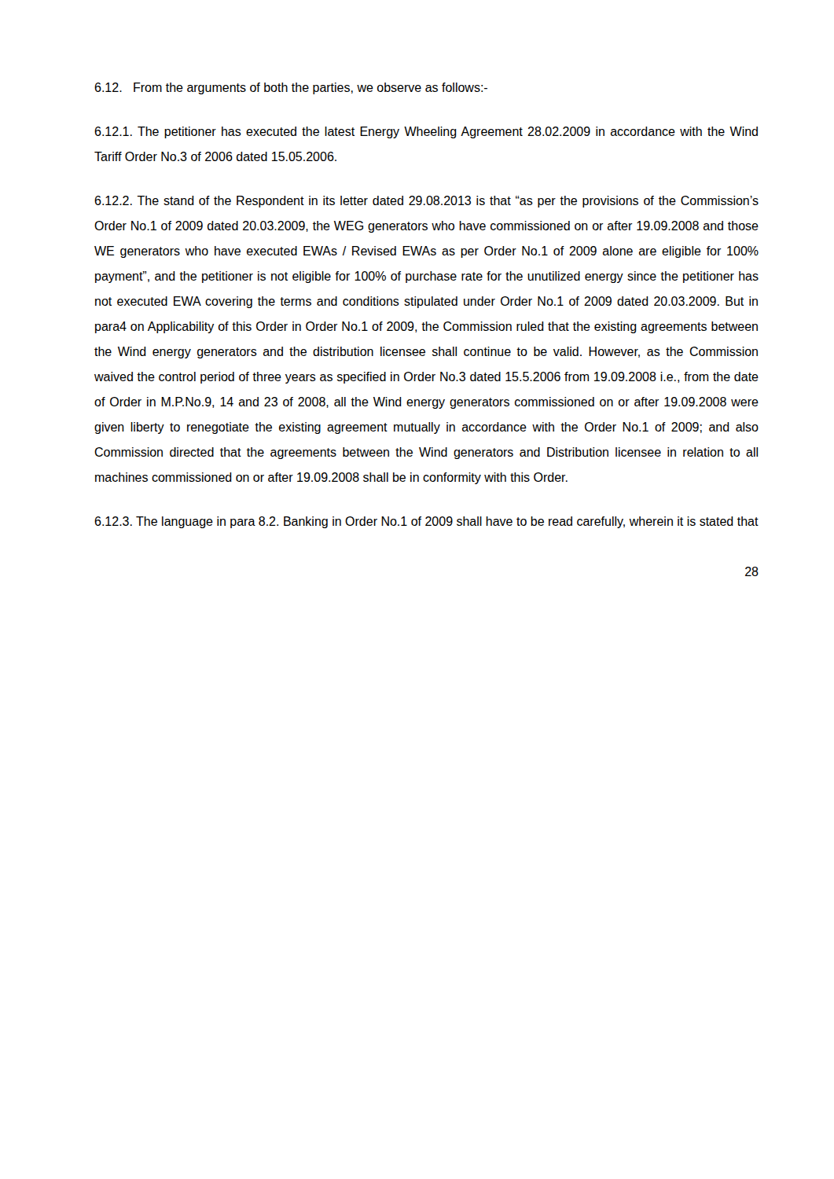6.12. From the arguments of both the parties, we observe as follows:-
6.12.1. The petitioner has executed the latest Energy Wheeling Agreement 28.02.2009 in accordance with the Wind Tariff Order No.3 of 2006 dated 15.05.2006.
6.12.2. The stand of the Respondent in its letter dated 29.08.2013 is that “as per the provisions of the Commission’s Order No.1 of 2009 dated 20.03.2009, the WEG generators who have commissioned on or after 19.09.2008 and those WE generators who have executed EWAs / Revised EWAs as per Order No.1 of 2009 alone are eligible for 100% payment”, and the petitioner is not eligible for 100% of purchase rate for the unutilized energy since the petitioner has not executed EWA covering the terms and conditions stipulated under Order No.1 of 2009 dated 20.03.2009. But in para4 on Applicability of this Order in Order No.1 of 2009, the Commission ruled that the existing agreements between the Wind energy generators and the distribution licensee shall continue to be valid. However, as the Commission waived the control period of three years as specified in Order No.3 dated 15.5.2006 from 19.09.2008 i.e., from the date of Order in M.P.No.9, 14 and 23 of 2008, all the Wind energy generators commissioned on or after 19.09.2008 were given liberty to renegotiate the existing agreement mutually in accordance with the Order No.1 of 2009; and also Commission directed that the agreements between the Wind generators and Distribution licensee in relation to all machines commissioned on or after 19.09.2008 shall be in conformity with this Order.
6.12.3. The language in para 8.2. Banking in Order No.1 of 2009 shall have to be read carefully, wherein it is stated that
28